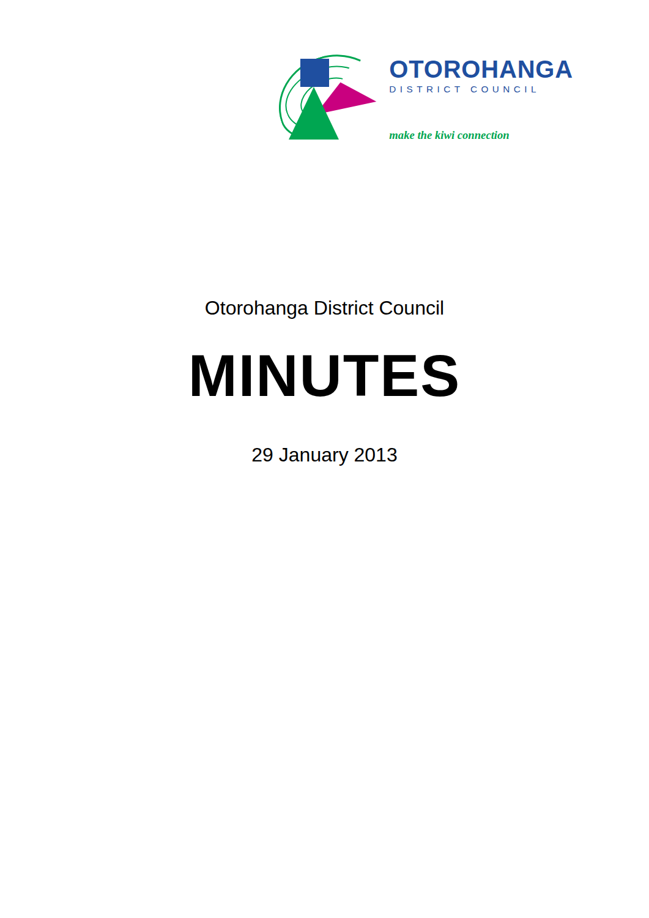OTOROHANGA
DISTRICT COUNCIL
make the kiwi connection
Otorohanga District Council
MINUTES
29 January 2013